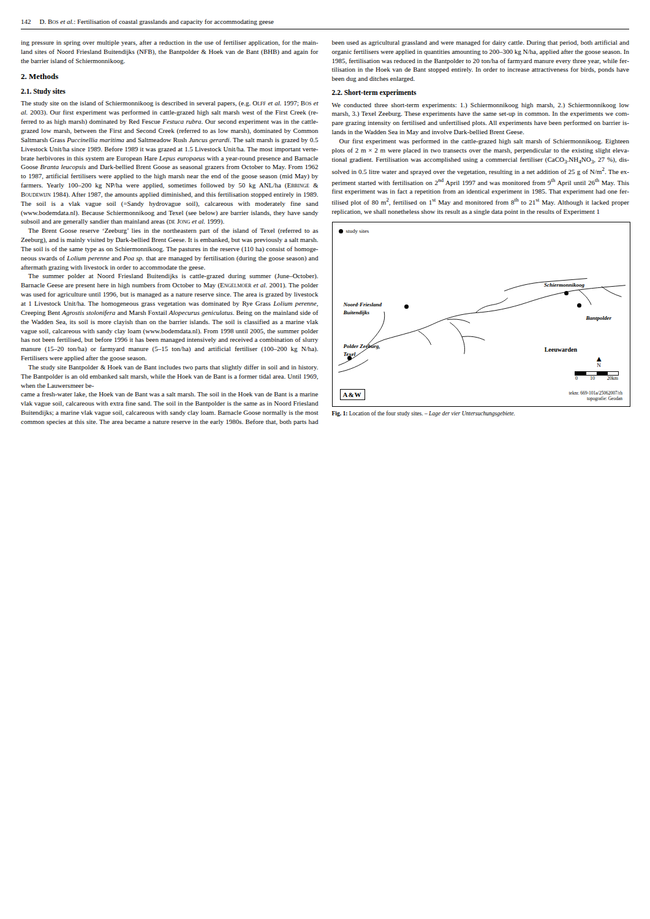142 D. Bos et al.: Fertilisation of coastal grasslands and capacity for accommodating geese
ing pressure in spring over multiple years, after a reduction in the use of fertiliser application, for the mainland sites of Noord Friesland Buitendijks (NFB), the Bantpolder & Hoek van de Bant (BHB) and again for the barrier island of Schiermonnikoog.
2. Methods
2.1. Study sites
The study site on the island of Schiermonnikoog is described in several papers, (e.g. Olff et al. 1997; Bos et al. 2003). Our first experiment was performed in cattle-grazed high salt marsh west of the First Creek (referred to as high marsh) dominated by Red Fescue Festuca rubra. Our second experiment was in the cattle-grazed low marsh, between the First and Second Creek (referred to as low marsh), dominated by Common Saltmarsh Grass Puccinellia maritima and Saltmeadow Rush Juncus gerardi. The salt marsh is grazed by 0.5 Livestock Unit/ha since 1989. Before 1989 it was grazed at 1.5 Livestock Unit/ha. The most important vertebrate herbivores in this system are European Hare Lepus europaeus with a year-round presence and Barnacle Goose Branta leucopsis and Dark-bellied Brent Goose as seasonal grazers from October to May. From 1962 to 1987, artificial fertilisers were applied to the high marsh near the end of the goose season (mid May) by farmers. Yearly 100–200 kg NP/ha were applied, sometimes followed by 50 kg ANL/ha (Ebbinge & Boudewijn 1984). After 1987, the amounts applied diminished, and this fertilisation stopped entirely in 1989. The soil is a vlak vague soil (=Sandy hydrovague soil), calcareous with moderately fine sand (www.bodemdata.nl). Because Schiermonnikoog and Texel (see below) are barrier islands, they have sandy subsoil and are generally sandier than mainland areas (de Jong et al. 1999).
The Brent Goose reserve ‘Zeeburg’ lies in the northeastern part of the island of Texel (referred to as Zeeburg), and is mainly visited by Dark-bellied Brent Geese. It is embanked, but was previously a salt marsh. The soil is of the same type as on Schiermonnikoog. The pastures in the reserve (110 ha) consist of homogeneous swards of Lolium perenne and Poa sp. that are managed by fertilisation (during the goose season) and aftermath grazing with livestock in order to accommodate the geese.
The summer polder at Noord Friesland Buitendijks is cattle-grazed during summer (June–October). Barnacle Geese are present here in high numbers from October to May (Engelmoer et al. 2001). The polder was used for agriculture until 1996, but is managed as a nature reserve since. The area is grazed by livestock at 1 Livestock Unit/ha. The homogeneous grass vegetation was dominated by Rye Grass Lolium perenne, Creeping Bent Agrostis stolonifera and Marsh Foxtail Alopecurus geniculatus. Being on the mainland side of the Wadden Sea, its soil is more clayish than on the barrier islands. The soil is classified as a marine vlak vague soil, calcareous with sandy clay loam (www.bodemdata.nl). From 1998 until 2005, the summer polder has not been fertilised, but before 1996 it has been managed intensively and received a combination of slurry manure (15–20 ton/ha) or farmyard manure (5–15 ton/ha) and artificial fertiliser (100–200 kg N/ha). Fertilisers were applied after the goose season.
The study site Bantpolder & Hoek van de Bant includes two parts that slightly differ in soil and in history. The Bantpolder is an old embanked salt marsh, while the Hoek van de Bant is a former tidal area. Until 1969, when the Lauwersmeer be-
came a fresh-water lake, the Hoek van de Bant was a salt marsh. The soil in the Hoek van de Bant is a marine vlak vague soil, calcareous with extra fine sand. The soil in the Bantpolder is the same as in Noord Friesland Buitendijks; a marine vlak vague soil, calcareous with sandy clay loam. Barnacle Goose normally is the most common species at this site. The area became a nature reserve in the early 1980s. Before that, both parts had been used as agricultural grassland and were managed for dairy cattle. During that period, both artificial and organic fertilisers were applied in quantities amounting to 200–300 kg N/ha, applied after the goose season. In 1985, fertilisation was reduced in the Bantpolder to 20 ton/ha of farmyard manure every three year, while fertilisation in the Hoek van de Bant stopped entirely. In order to increase attractiveness for birds, ponds have been dug and ditches enlarged.
2.2. Short-term experiments
We conducted three short-term experiments: 1.) Schiermonnikoog high marsh, 2.) Schiermonnikoog low marsh, 3.) Texel Zeeburg. These experiments have the same set-up in common. In the experiments we compare grazing intensity on fertilised and unfertilised plots. All experiments have been performed on barrier islands in the Wadden Sea in May and involve Dark-bellied Brent Geese.
Our first experiment was performed in the cattle-grazed high salt marsh of Schiermonnikoog. Eighteen plots of 2 m × 2 m were placed in two transects over the marsh, perpendicular to the existing slight elevational gradient. Fertilisation was accomplished using a commercial fertiliser (CaCO3.NH4NO3, 27 %), dissolved in 0.5 litre water and sprayed over the vegetation, resulting in a net addition of 25 g of N/m2. The experiment started with fertilisation on 2nd April 1997 and was monitored from 9th April until 26th May. This first experiment was in fact a repetition from an identical experiment in 1985. That experiment had one fertilised plot of 80 m2, fertilised on 1st May and monitored from 8th to 21st May. Although it lacked proper replication, we shall nonetheless show its result as a single data point in the results of Experiment 1
study sites
Schiermonnikoog
Bantpolder
Noord-Friesland
Buitendijks
Polder Zeeburg,
Texel
Leeuwarden
▲N
01020km
A&W
teknr. 669-101a/25062007/rh
topografie: Geodan
Fig. 1: Location of the four study sites. – Lage der vier Untersuchungsgebiete.